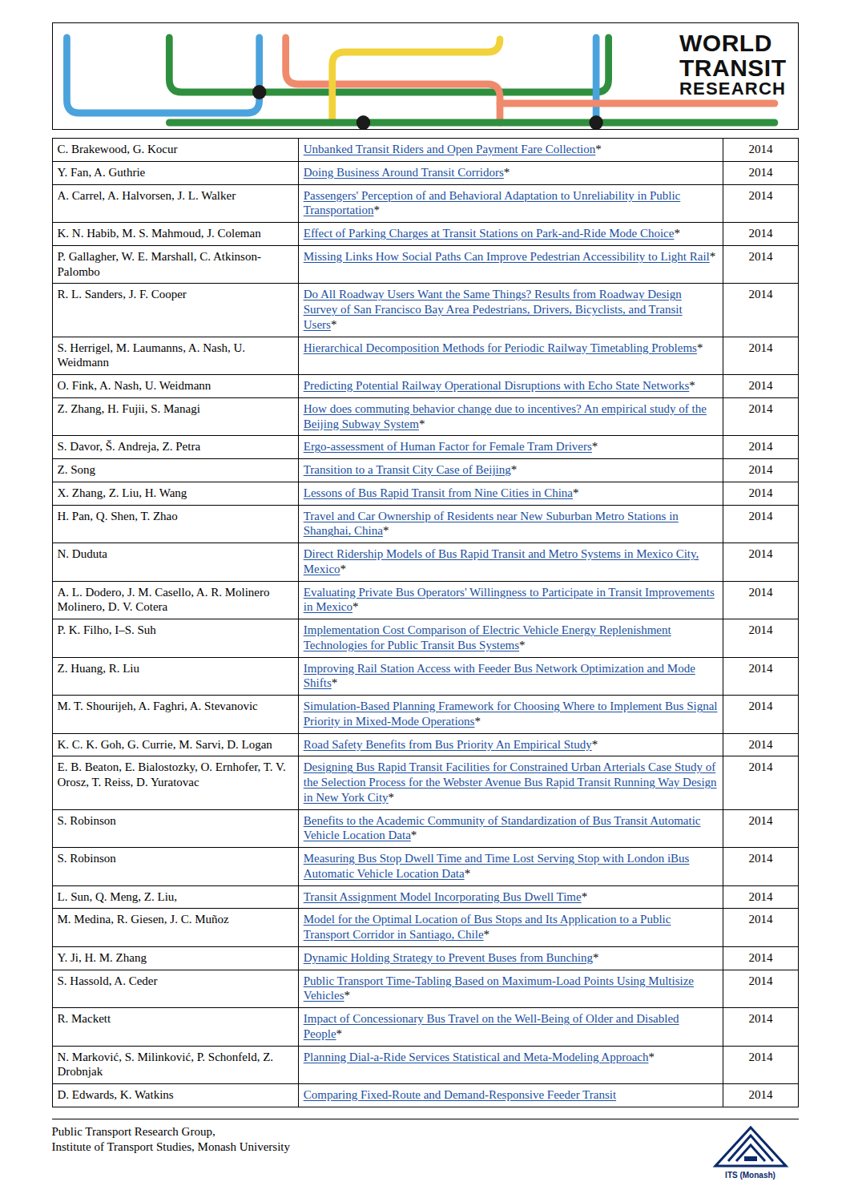WORLD
TRANSIT
RESEARCH
| C. Brakewood, G. Kocur | Unbanked Transit Riders and Open Payment Fare Collection * | 2014 |
| Y. Fan, A. Guthrie | Doing Business Around Transit Corridors * | 2014 |
| A. Carrel, A. Halvorsen, J. L. Walker | Passengers' Perception of and Behavioral Adaptation to Unreliability in Public Transportation * | 2014 |
| K. N. Habib, M. S. Mahmoud, J. Coleman | Effect of Parking Charges at Transit Stations on Park-and-Ride Mode Choice * | 2014 |
| P. Gallagher, W. E. Marshall, C. Atkinson-Palombo | Missing Links How Social Paths Can Improve Pedestrian Accessibility to Light Rail * | 2014 |
| R. L. Sanders, J. F. Cooper | Do All Roadway Users Want the Same Things? Results from Roadway Design Survey of San Francisco Bay Area Pedestrians, Drivers, Bicyclists, and Transit Users * | 2014 |
| S. Herrigel, M. Laumanns, A. Nash, U. Weidmann | Hierarchical Decomposition Methods for Periodic Railway Timetabling Problems * | 2014 |
| O. Fink, A. Nash, U. Weidmann | Predicting Potential Railway Operational Disruptions with Echo State Networks * | 2014 |
| Z. Zhang, H. Fujii, S. Managi | How does commuting behavior change due to incentives? An empirical study of the Beijing Subway System * | 2014 |
| S. Davor, Š. Andreja, Z. Petra | Ergo-assessment of Human Factor for Female Tram Drivers * | 2014 |
| Z. Song | Transition to a Transit City Case of Beijing * | 2014 |
| X. Zhang, Z. Liu, H. Wang | Lessons of Bus Rapid Transit from Nine Cities in China * | 2014 |
| H. Pan, Q. Shen, T. Zhao | Travel and Car Ownership of Residents near New Suburban Metro Stations in Shanghai, China * | 2014 |
| N. Duduta | Direct Ridership Models of Bus Rapid Transit and Metro Systems in Mexico City, Mexico * | 2014 |
| A. L. Dodero, J. M. Casello, A. R. Molinero Molinero, D. V. Cotera | Evaluating Private Bus Operators' Willingness to Participate in Transit Improvements in Mexico * | 2014 |
| P. K. Filho, I–S. Suh | Implementation Cost Comparison of Electric Vehicle Energy Replenishment Technologies for Public Transit Bus Systems * | 2014 |
| Z. Huang, R. Liu | Improving Rail Station Access with Feeder Bus Network Optimization and Mode Shifts * | 2014 |
| M. T. Shourijeh, A. Faghri, A. Stevanovic | Simulation-Based Planning Framework for Choosing Where to Implement Bus Signal Priority in Mixed-Mode Operations * | 2014 |
| K. C. K. Goh, G. Currie, M. Sarvi, D. Logan | Road Safety Benefits from Bus Priority An Empirical Study * | 2014 |
| E. B. Beaton, E. Bialostozky, O. Ernhofer, T. V. Orosz, T. Reiss, D. Yuratovac | Designing Bus Rapid Transit Facilities for Constrained Urban Arterials Case Study of the Selection Process for the Webster Avenue Bus Rapid Transit Running Way Design in New York City * | 2014 |
| S. Robinson | Benefits to the Academic Community of Standardization of Bus Transit Automatic Vehicle Location Data * | 2014 |
| S. Robinson | Measuring Bus Stop Dwell Time and Time Lost Serving Stop with London iBus Automatic Vehicle Location Data * | 2014 |
| L. Sun, Q. Meng, Z. Liu, | Transit Assignment Model Incorporating Bus Dwell Time * | 2014 |
| M. Medina, R. Giesen, J. C. Muñoz | Model for the Optimal Location of Bus Stops and Its Application to a Public Transport Corridor in Santiago, Chile * | 2014 |
| Y. Ji, H. M. Zhang | Dynamic Holding Strategy to Prevent Buses from Bunching * | 2014 |
| S. Hassold, A. Ceder | Public Transport Time-Tabling Based on Maximum-Load Points Using Multisize Vehicles * | 2014 |
| R. Mackett | Impact of Concessionary Bus Travel on the Well-Being of Older and Disabled People * | 2014 |
| N. Marković, S. Milinković, P. Schonfeld, Z. Drobnjak | Planning Dial-a-Ride Services Statistical and Meta-Modeling Approach * | 2014 |
| D. Edwards, K. Watkins | Comparing Fixed-Route and Demand-Responsive Feeder Transit | 2014 |
Public Transport Research Group,
Institute of Transport Studies, Monash University
ITS (Monash)